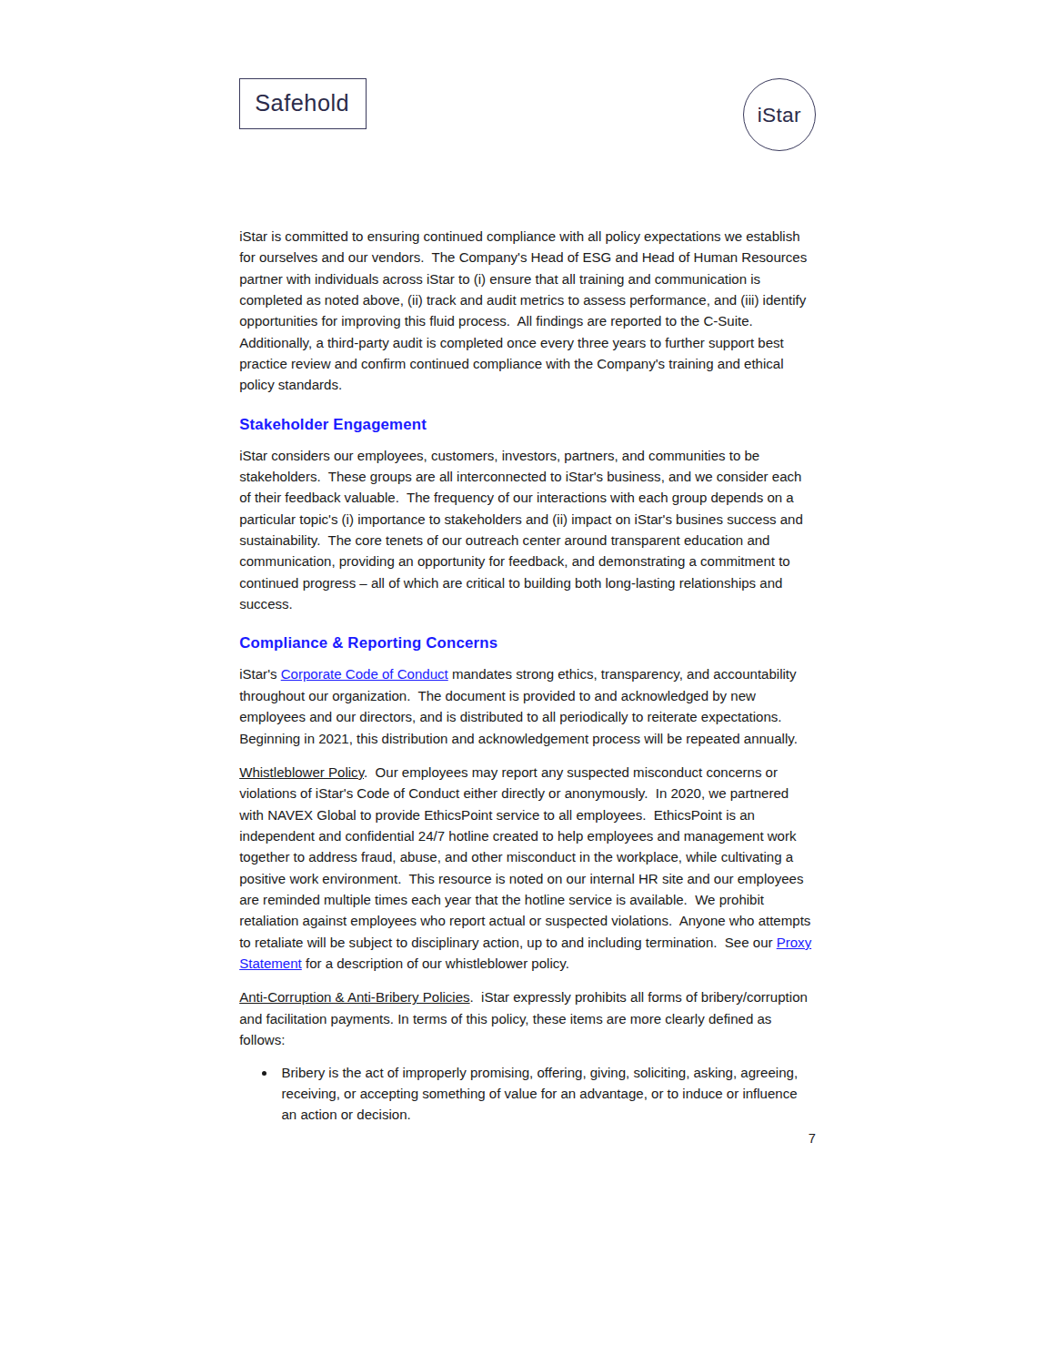Safehold
i Star
iStar is committed to ensuring continued compliance with all policy expectations we establish for ourselves and our vendors. The Company's Head of ESG and Head of Human Resources partner with individuals across iStar to (i) ensure that all training and communication is completed as noted above, (ii) track and audit metrics to assess performance, and (iii) identify opportunities for improving this fluid process. All findings are reported to the C-Suite. Additionally, a third-party audit is completed once every three years to further support best practice review and confirm continued compliance with the Company's training and ethical policy standards.
Stakeholder Engagement
iStar considers our employees, customers, investors, partners, and communities to be stakeholders. These groups are all interconnected to iStar's business, and we consider each of their feedback valuable. The frequency of our interactions with each group depends on a particular topic's (i) importance to stakeholders and (ii) impact on iStar's busines success and sustainability. The core tenets of our outreach center around transparent education and communication, providing an opportunity for feedback, and demonstrating a commitment to continued progress – all of which are critical to building both long-lasting relationships and success.
Compliance & Reporting Concerns
iStar's Corporate Code of Conduct mandates strong ethics, transparency, and accountability throughout our organization. The document is provided to and acknowledged by new employees and our directors, and is distributed to all periodically to reiterate expectations. Beginning in 2021, this distribution and acknowledgement process will be repeated annually.
Whistleblower Policy. Our employees may report any suspected misconduct concerns or violations of iStar's Code of Conduct either directly or anonymously. In 2020, we partnered with NAVEX Global to provide EthicsPoint service to all employees. EthicsPoint is an independent and confidential 24/7 hotline created to help employees and management work together to address fraud, abuse, and other misconduct in the workplace, while cultivating a positive work environment. This resource is noted on our internal HR site and our employees are reminded multiple times each year that the hotline service is available. We prohibit retaliation against employees who report actual or suspected violations. Anyone who attempts to retaliate will be subject to disciplinary action, up to and including termination. See our Proxy Statement for a description of our whistleblower policy.
Anti-Corruption & Anti-Bribery Policies. iStar expressly prohibits all forms of bribery/corruption and facilitation payments. In terms of this policy, these items are more clearly defined as follows:
Bribery is the act of improperly promising, offering, giving, soliciting, asking, agreeing, receiving, or accepting something of value for an advantage, or to induce or influence an action or decision.
7